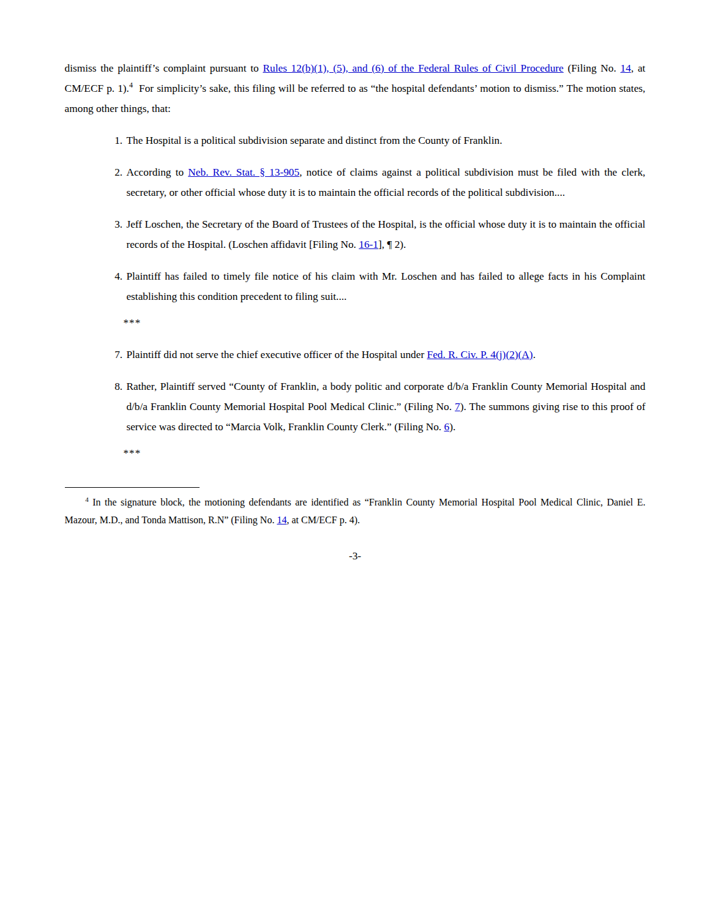dismiss the plaintiff’s complaint pursuant to Rules 12(b)(1), (5), and (6) of the Federal Rules of Civil Procedure (Filing No. 14, at CM/ECF p. 1).4 For simplicity’s sake, this filing will be referred to as “the hospital defendants’ motion to dismiss.” The motion states, among other things, that:
1.
The Hospital is a political subdivision separate and distinct from the County of Franklin.
2.
According to Neb. Rev. Stat. § 13-905, notice of claims against a political subdivision must be filed with the clerk, secretary, or other official whose duty it is to maintain the official records of the political subdivision....
3.
Jeff Loschen, the Secretary of the Board of Trustees of the Hospital, is the official whose duty it is to maintain the official records of the Hospital. (Loschen affidavit [Filing No. 16-1], ¶ 2).
4.
Plaintiff has failed to timely file notice of his claim with Mr. Loschen and has failed to allege facts in his Complaint establishing this condition precedent to filing suit....
***
7.
Plaintiff did not serve the chief executive officer of the Hospital under Fed. R. Civ. P. 4(j)(2)(A).
8.
Rather, Plaintiff served “County of Franklin, a body politic and corporate d/b/a Franklin County Memorial Hospital and d/b/a Franklin County Memorial Hospital Pool Medical Clinic.” (Filing No. 7). The summons giving rise to this proof of service was directed to “Marcia Volk, Franklin County Clerk.” (Filing No. 6).
***
4 In the signature block, the motioning defendants are identified as “Franklin County Memorial Hospital Pool Medical Clinic, Daniel E. Mazour, M.D., and Tonda Mattison, R.N” (Filing No. 14, at CM/ECF p. 4).
-3-